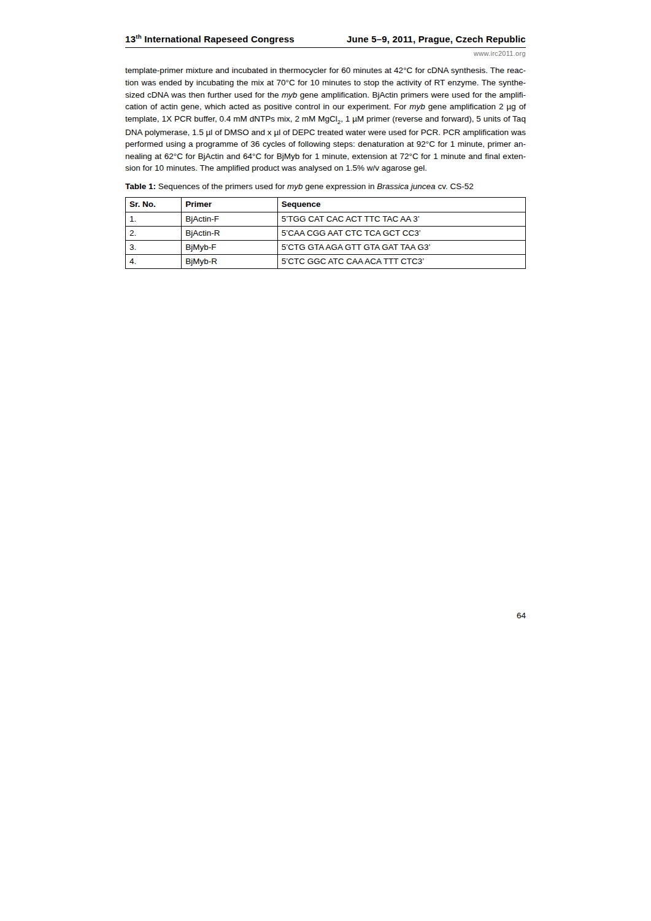13th International Rapeseed Congress
June 5–9, 2011, Prague, Czech Republic
www.irc2011.org
template-primer mixture and incubated in thermocycler for 60 minutes at 42°C for cDNA synthesis. The reaction was ended by incubating the mix at 70°C for 10 minutes to stop the activity of RT enzyme. The synthesized cDNA was then further used for the myb gene amplification. BjActin primers were used for the amplification of actin gene, which acted as positive control in our experiment. For myb gene amplification 2 µg of template, 1X PCR buffer, 0.4 mM dNTPs mix, 2 mM MgCl2, 1 µM primer (reverse and forward), 5 units of Taq DNA polymerase, 1.5 µl of DMSO and x µl of DEPC treated water were used for PCR. PCR amplification was performed using a programme of 36 cycles of following steps: denaturation at 92°C for 1 minute, primer annealing at 62°C for BjActin and 64°C for BjMyb for 1 minute, extension at 72°C for 1 minute and final extension for 10 minutes. The amplified product was analysed on 1.5% w/v agarose gel.
Table 1: Sequences of the primers used for myb gene expression in Brassica juncea cv. CS-52
| Sr. No. | Primer | Sequence |
| --- | --- | --- |
| 1. | BjActin-F | 5’TGG CAT CAC ACT TTC TAC AA 3’ |
| 2. | BjActin-R | 5’CAA CGG AAT CTC TCA GCT CC3’ |
| 3. | BjMyb-F | 5’CTG GTA AGA GTT GTA GAT TAA G3’ |
| 4. | BjMyb-R | 5’CTC GGC ATC CAA ACA TTT CTC3’ |
64